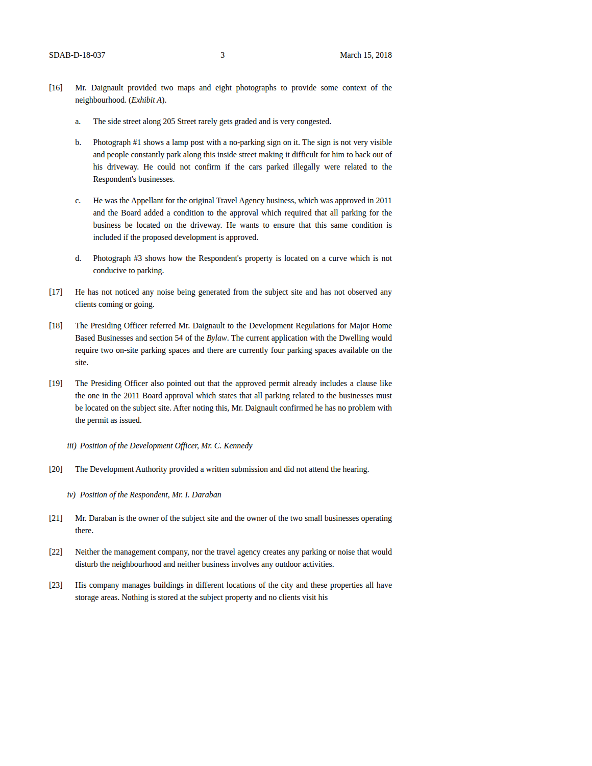SDAB-D-18-037 3 March 15, 2018
[16]
Mr. Daignault provided two maps and eight photographs to provide some context of the neighbourhood. (Exhibit A).
a.
The side street along 205 Street rarely gets graded and is very congested.
b.
Photograph #1 shows a lamp post with a no-parking sign on it. The sign is not very visible and people constantly park along this inside street making it difficult for him to back out of his driveway. He could not confirm if the cars parked illegally were related to the Respondent's businesses.
c.
He was the Appellant for the original Travel Agency business, which was approved in 2011 and the Board added a condition to the approval which required that all parking for the business be located on the driveway. He wants to ensure that this same condition is included if the proposed development is approved.
d.
Photograph #3 shows how the Respondent's property is located on a curve which is not conducive to parking.
[17]
He has not noticed any noise being generated from the subject site and has not observed any clients coming or going.
[18]
The Presiding Officer referred Mr. Daignault to the Development Regulations for Major Home Based Businesses and section 54 of the Bylaw. The current application with the Dwelling would require two on-site parking spaces and there are currently four parking spaces available on the site.
[19]
The Presiding Officer also pointed out that the approved permit already includes a clause like the one in the 2011 Board approval which states that all parking related to the businesses must be located on the subject site. After noting this, Mr. Daignault confirmed he has no problem with the permit as issued.
iii) Position of the Development Officer, Mr. C. Kennedy
[20]
The Development Authority provided a written submission and did not attend the hearing.
iv) Position of the Respondent, Mr. I. Daraban
[21]
Mr. Daraban is the owner of the subject site and the owner of the two small businesses operating there.
[22]
Neither the management company, nor the travel agency creates any parking or noise that would disturb the neighbourhood and neither business involves any outdoor activities.
[23]
His company manages buildings in different locations of the city and these properties all have storage areas. Nothing is stored at the subject property and no clients visit his